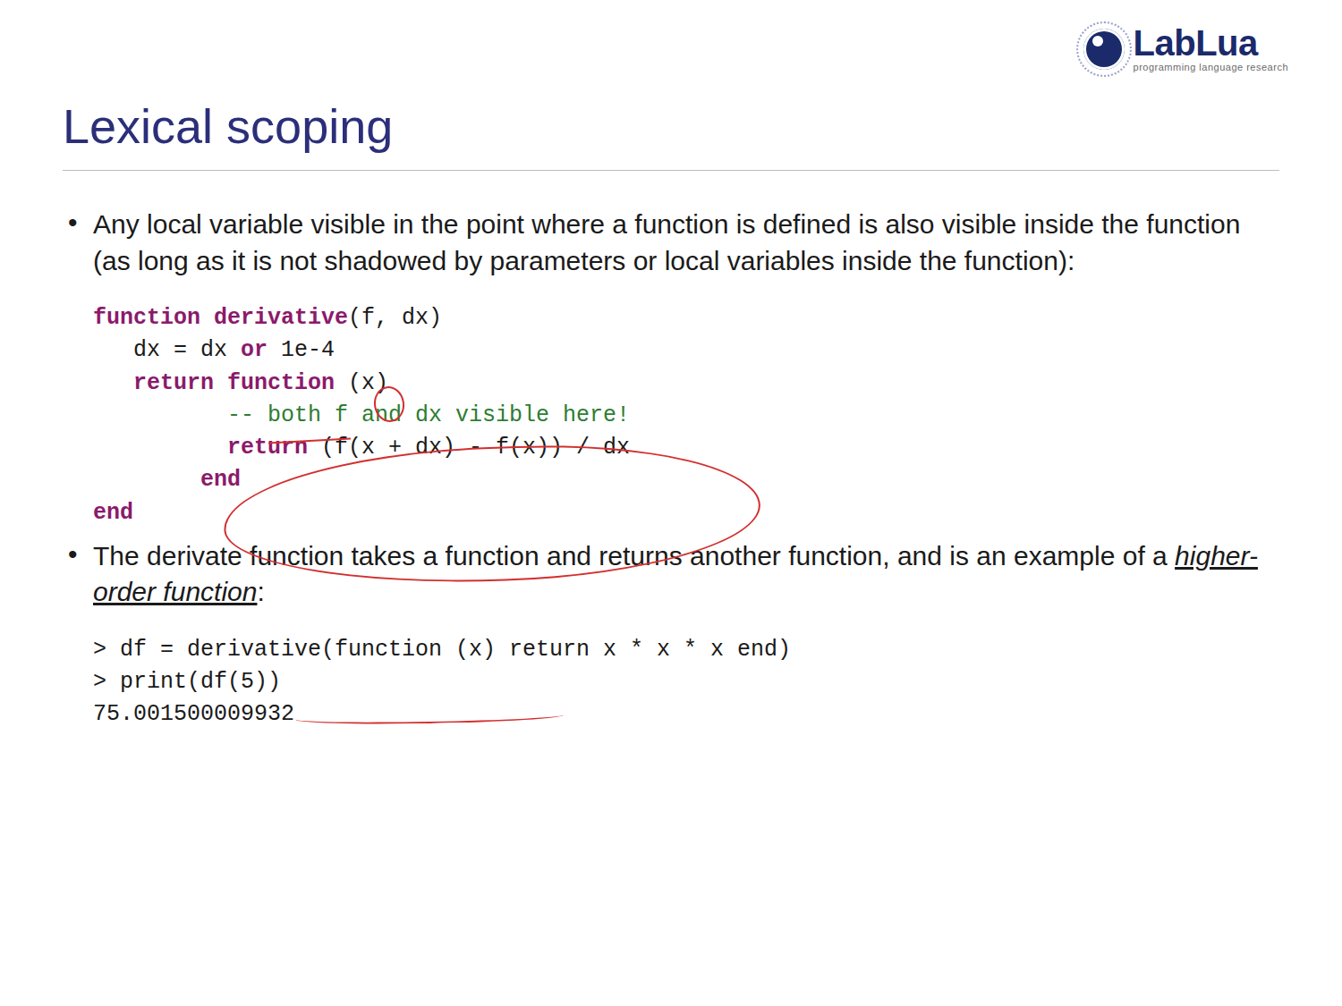LabLua
programming language research
Lexical scoping
Any local variable visible in the point where a function is defined is also visible inside the function (as long as it is not shadowed by parameters or local variables inside the function):
function derivative(f, dx)
   dx = dx or 1e-4
   return function (x)
          -- both f and dx visible here!
          return (f(x + dx) - f(x)) / dx
        end
end
The derivate function takes a function and returns another function, and is an example of a higher-order function:
> df = derivative(function (x) return x * x * x end) > print(df(5)) 75.001500009932